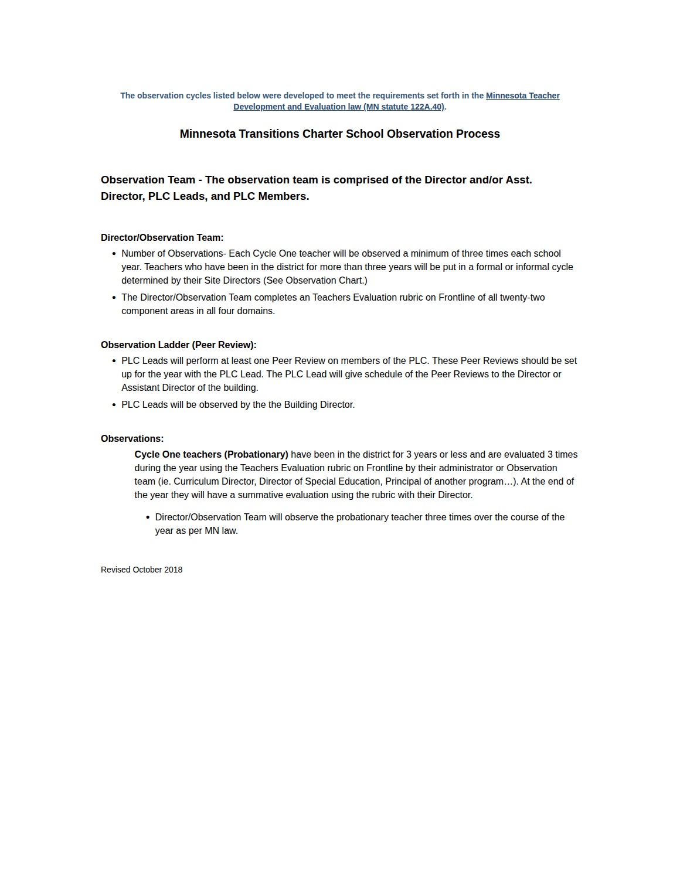The observation cycles listed below were developed to meet the requirements set forth in the Minnesota Teacher Development and Evaluation law (MN statute 122A.40).
Minnesota Transitions Charter School Observation Process
Observation Team - The observation team is comprised of the Director and/or Asst. Director, PLC Leads, and PLC Members.
Director/Observation Team:
Number of Observations- Each Cycle One teacher will be observed a minimum of three times each school year. Teachers who have been in the district for more than three years will be put in a formal or informal cycle determined by their Site Directors (See Observation Chart.)
The Director/Observation Team completes an Teachers Evaluation rubric on Frontline of all twenty-two component areas in all four domains.
Observation Ladder (Peer Review):
PLC Leads will perform at least one Peer Review on members of the PLC. These Peer Reviews should be set up for the year with the PLC Lead. The PLC Lead will give schedule of the Peer Reviews to the Director or Assistant Director of the building.
PLC Leads will be observed by the the Building Director.
Observations:
Cycle One teachers (Probationary) have been in the district for 3 years or less and are evaluated 3 times during the year using the Teachers Evaluation rubric on Frontline by their administrator or Observation team (ie. Curriculum Director, Director of Special Education, Principal of another program…). At the end of the year they will have a summative evaluation using the rubric with their Director.
Director/Observation Team will observe the probationary teacher three times over the course of the year as per MN law.
Revised October 2018